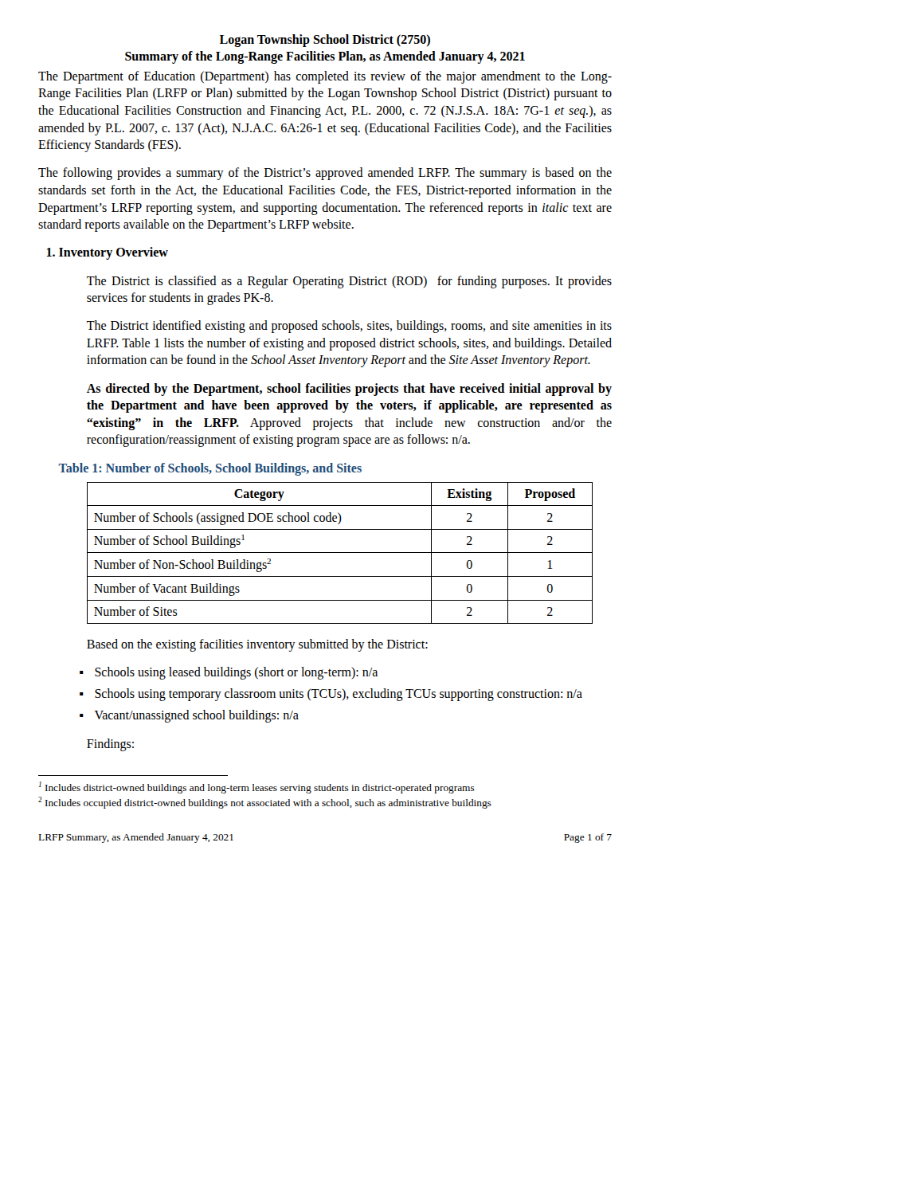Logan Township School District (2750)Summary of the Long-Range Facilities Plan, as Amended January 4, 2021
The Department of Education (Department) has completed its review of the major amendment to the Long-Range Facilities Plan (LRFP or Plan) submitted by the Logan Townshop School District (District) pursuant to the Educational Facilities Construction and Financing Act, P.L. 2000, c. 72 (N.J.S.A. 18A: 7G-1 et seq.), as amended by P.L. 2007, c. 137 (Act), N.J.A.C. 6A:26-1 et seq. (Educational Facilities Code), and the Facilities Efficiency Standards (FES).
The following provides a summary of the District’s approved amended LRFP. The summary is based on the standards set forth in the Act, the Educational Facilities Code, the FES, District-reported information in the Department’s LRFP reporting system, and supporting documentation. The referenced reports in italic text are standard reports available on the Department’s LRFP website.
Inventory Overview
The District is classified as a Regular Operating District (ROD) for funding purposes. It provides services for students in grades PK-8.
The District identified existing and proposed schools, sites, buildings, rooms, and site amenities in its LRFP. Table 1 lists the number of existing and proposed district schools, sites, and buildings. Detailed information can be found in the School Asset Inventory Report and the Site Asset Inventory Report.
As directed by the Department, school facilities projects that have received initial approval by the Department and have been approved by the voters, if applicable, are represented as “existing” in the LRFP. Approved projects that include new construction and/or the reconfiguration/reassignment of existing program space are as follows: n/a.
Table 1: Number of Schools, School Buildings, and Sites
| Category | Existing | Proposed |
| --- | --- | --- |
| Number of Schools (assigned DOE school code) | 2 | 2 |
| Number of School Buildings 1 | 2 | 2 |
| Number of Non-School Buildings 2 | 0 | 1 |
| Number of Vacant Buildings | 0 | 0 |
| Number of Sites | 2 | 2 |
Based on the existing facilities inventory submitted by the District:
Schools using leased buildings (short or long-term): n/a
Schools using temporary classroom units (TCUs), excluding TCUs supporting construction: n/a
Vacant/unassigned school buildings: n/a
Findings:
1 Includes district-owned buildings and long-term leases serving students in district-operated programs
2 Includes occupied district-owned buildings not associated with a school, such as administrative buildings
LRFP Summary, as Amended January 4, 2021 Page 1 of 7